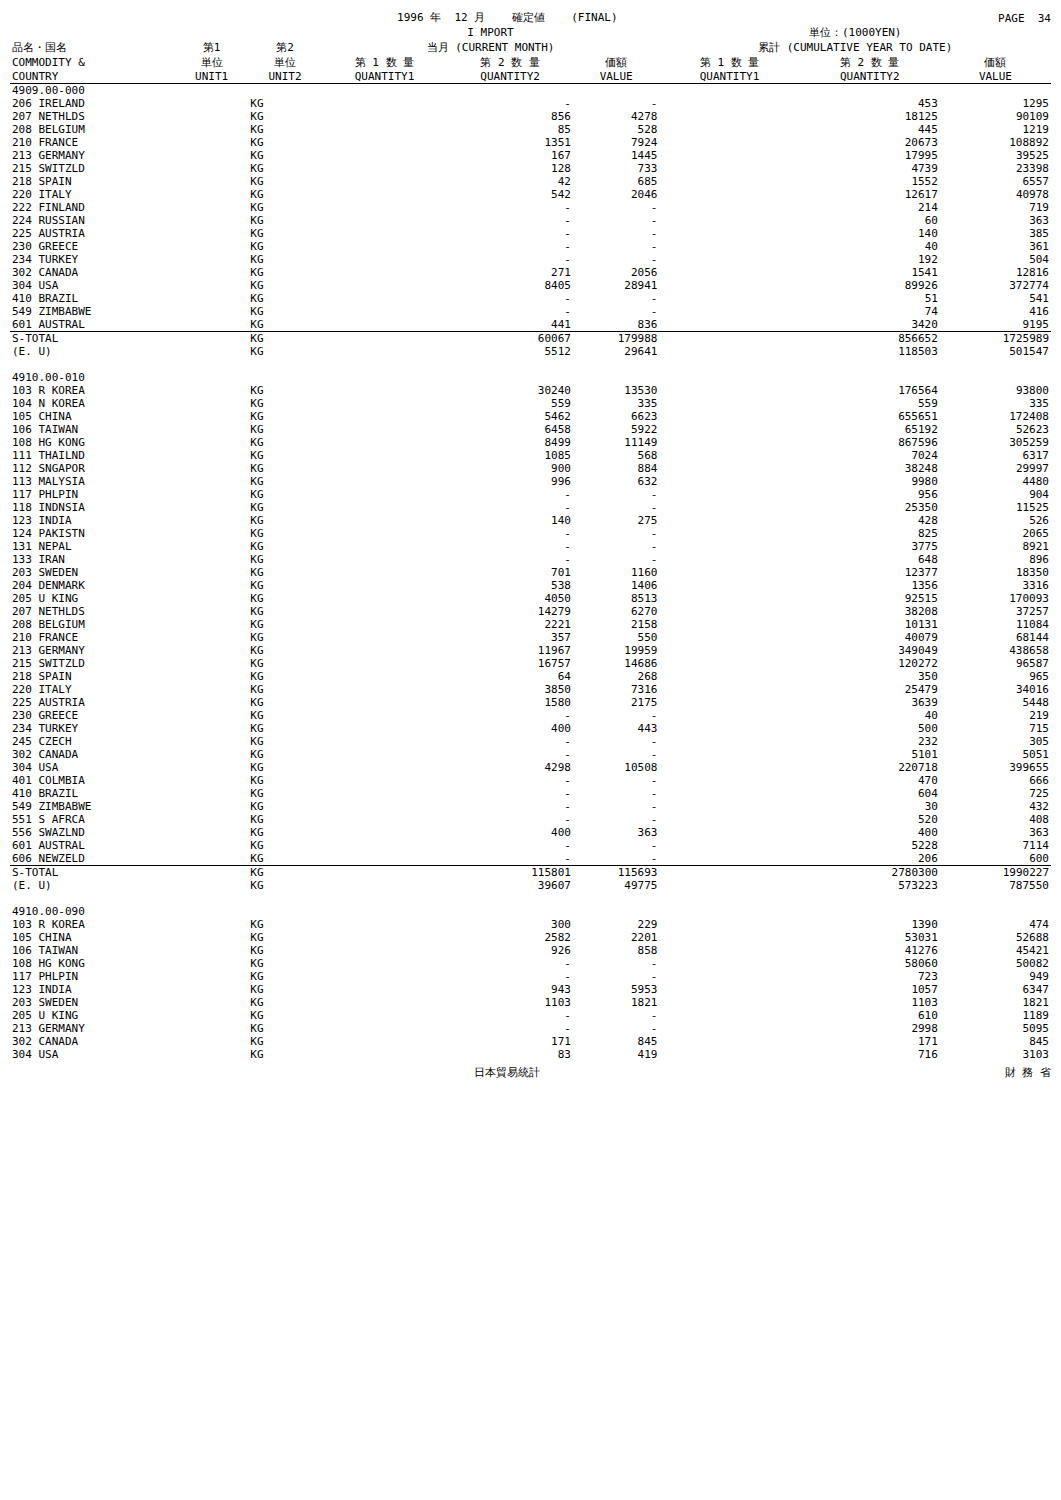1996 年 12 月 確定値 (FINAL)
PAGE 34
| | I MPORT | 単位：(1000YEN) |
| 品名・国名 | 第1 | 第2 | 当月 (CURRENT MONTH) | 累計 (CUMULATIVE YEAR TO DATE) |
| COMMODITY & | 単位 | 単位 | 第 1 数 量 | 第 2 数 量 | 価額 | 第 1 数 量 | 第 2 数 量 | 価額 |
| COUNTRY | UNIT1 | UNIT2 | QUANTITY1 | QUANTITY2 | VALUE | QUANTITY1 | QUANTITY2 | VALUE |
| 4909.00-000 | | | | | | | | |
| 206 IRELAND | | KG | | - | - | | 453 | 1295 |
| 207 NETHLDS | | KG | | 856 | 4278 | | 18125 | 90109 |
| 208 BELGIUM | | KG | | 85 | 528 | | 445 | 1219 |
| 210 FRANCE | | KG | | 1351 | 7924 | | 20673 | 108892 |
| 213 GERMANY | | KG | | 167 | 1445 | | 17995 | 39525 |
| 215 SWITZLD | | KG | | 128 | 733 | | 4739 | 23398 |
| 218 SPAIN | | KG | | 42 | 685 | | 1552 | 6557 |
| 220 ITALY | | KG | | 542 | 2046 | | 12617 | 40978 |
| 222 FINLAND | | KG | | - | - | | 214 | 719 |
| 224 RUSSIAN | | KG | | - | - | | 60 | 363 |
| 225 AUSTRIA | | KG | | - | - | | 140 | 385 |
| 230 GREECE | | KG | | - | - | | 40 | 361 |
| 234 TURKEY | | KG | | - | - | | 192 | 504 |
| 302 CANADA | | KG | | 271 | 2056 | | 1541 | 12816 |
| 304 USA | | KG | | 8405 | 28941 | | 89926 | 372774 |
| 410 BRAZIL | | KG | | - | - | | 51 | 541 |
| 549 ZIMBABWE | | KG | | - | - | | 74 | 416 |
| 601 AUSTRAL | | KG | | 441 | 836 | | 3420 | 9195 |
| S-TOTAL | | KG | | 60067 | 179988 | | 856652 | 1725989 |
| (E. U) | | KG | | 5512 | 29641 | | 118503 | 501547 |
| 4910.00-010 | | | | | | | | |
| 103 R KOREA | | KG | | 30240 | 13530 | | 176564 | 93800 |
| 104 N KOREA | | KG | | 559 | 335 | | 559 | 335 |
| 105 CHINA | | KG | | 5462 | 6623 | | 655651 | 172408 |
| 106 TAIWAN | | KG | | 6458 | 5922 | | 65192 | 52623 |
| 108 HG KONG | | KG | | 8499 | 11149 | | 867596 | 305259 |
| 111 THAILND | | KG | | 1085 | 568 | | 7024 | 6317 |
| 112 SNGAPOR | | KG | | 900 | 884 | | 38248 | 29997 |
| 113 MALYSIA | | KG | | 996 | 632 | | 9980 | 4480 |
| 117 PHLPIN | | KG | | - | - | | 956 | 904 |
| 118 INDNSIA | | KG | | - | - | | 25350 | 11525 |
| 123 INDIA | | KG | | 140 | 275 | | 428 | 526 |
| 124 PAKISTN | | KG | | - | - | | 825 | 2065 |
| 131 NEPAL | | KG | | - | - | | 3775 | 8921 |
| 133 IRAN | | KG | | - | - | | 648 | 896 |
| 203 SWEDEN | | KG | | 701 | 1160 | | 12377 | 18350 |
| 204 DENMARK | | KG | | 538 | 1406 | | 1356 | 3316 |
| 205 U KING | | KG | | 4050 | 8513 | | 92515 | 170093 |
| 207 NETHLDS | | KG | | 14279 | 6270 | | 38208 | 37257 |
| 208 BELGIUM | | KG | | 2221 | 2158 | | 10131 | 11084 |
| 210 FRANCE | | KG | | 357 | 550 | | 40079 | 68144 |
| 213 GERMANY | | KG | | 11967 | 19959 | | 349049 | 438658 |
| 215 SWITZLD | | KG | | 16757 | 14686 | | 120272 | 96587 |
| 218 SPAIN | | KG | | 64 | 268 | | 350 | 965 |
| 220 ITALY | | KG | | 3850 | 7316 | | 25479 | 34016 |
| 225 AUSTRIA | | KG | | 1580 | 2175 | | 3639 | 5448 |
| 230 GREECE | | KG | | - | - | | 40 | 219 |
| 234 TURKEY | | KG | | 400 | 443 | | 500 | 715 |
| 245 CZECH | | KG | | - | - | | 232 | 305 |
| 302 CANADA | | KG | | - | - | | 5101 | 5051 |
| 304 USA | | KG | | 4298 | 10508 | | 220718 | 399655 |
| 401 COLMBIA | | KG | | - | - | | 470 | 666 |
| 410 BRAZIL | | KG | | - | - | | 604 | 725 |
| 549 ZIMBABWE | | KG | | - | - | | 30 | 432 |
| 551 S AFRCA | | KG | | - | - | | 520 | 408 |
| 556 SWAZLND | | KG | | 400 | 363 | | 400 | 363 |
| 601 AUSTRAL | | KG | | - | - | | 5228 | 7114 |
| 606 NEWZELD | | KG | | - | - | | 206 | 600 |
| S-TOTAL | | KG | | 115801 | 115693 | | 2780300 | 1990227 |
| (E. U) | | KG | | 39607 | 49775 | | 573223 | 787550 |
| 4910.00-090 | | | | | | | | |
| 103 R KOREA | | KG | | 300 | 229 | | 1390 | 474 |
| 105 CHINA | | KG | | 2582 | 2201 | | 53031 | 52688 |
| 106 TAIWAN | | KG | | 926 | 858 | | 41276 | 45421 |
| 108 HG KONG | | KG | | - | - | | 58060 | 50082 |
| 117 PHLPIN | | KG | | - | - | | 723 | 949 |
| 123 INDIA | | KG | | 943 | 5953 | | 1057 | 6347 |
| 203 SWEDEN | | KG | | 1103 | 1821 | | 1103 | 1821 |
| 205 U KING | | KG | | - | - | | 610 | 1189 |
| 213 GERMANY | | KG | | - | - | | 2998 | 5095 |
| 302 CANADA | | KG | | 171 | 845 | | 171 | 845 |
| 304 USA | | KG | | 83 | 419 | | 716 | 3103 |
日本貿易統計
財 務 省